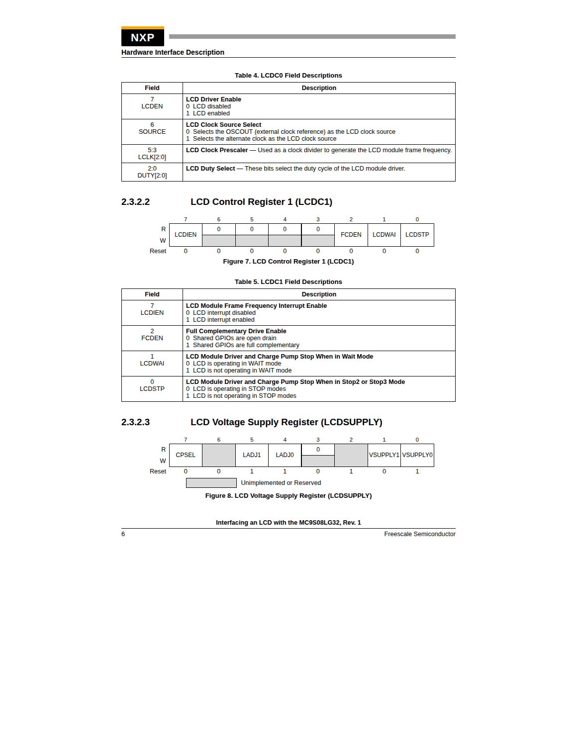NXP
Hardware Interface Description
Table 4. LCDC0 Field Descriptions
| Field | Description |
| --- | --- |
| 7 LCDEN | LCD Driver Enable 0 LCD disabled 1 LCD enabled |
| 6 SOURCE | LCD Clock Source Select 0 Selects the OSCOUT (external clock reference) as the LCD clock source 1 Selects the alternate clock as the LCD clock source |
| 5:3 LCLK[2:0] | LCD Clock Prescaler — Used as a clock divider to generate the LCD module frame frequency. |
| 2:0 DUTY[2:0] | LCD Duty Select — These bits select the duty cycle of the LCD module driver. |
2.3.2.2 LCD Control Register 1 (LCDC1)
| | 7 | 6 | 5 | 4 | 3 | 2 | 1 | 0 |
| R | LCDIEN | 0 | 0 | 0 | 0 | FCDEN | LCDWAI | LCDSTP |
| W | | | | |
| Reset | 0 | 0 | 0 | 0 | 0 | 0 | 0 | 0 |
Figure 7. LCD Control Register 1 (LCDC1)
Table 5. LCDC1 Field Descriptions
| Field | Description |
| --- | --- |
| 7 LCDIEN | LCD Module Frame Frequency Interrupt Enable 0 LCD interrupt disabled 1 LCD interrupt enabled |
| 2 FCDEN | Full Complementary Drive Enable 0 Shared GPIOs are open drain 1 Shared GPIOs are full complementary |
| 1 LCDWAI | LCD Module Driver and Charge Pump Stop When in Wait Mode 0 LCD is operating in WAIT mode 1 LCD is not operating in WAIT mode |
| 0 LCDSTP | LCD Module Driver and Charge Pump Stop When in Stop2 or Stop3 Mode 0 LCD is operating in STOP modes 1 LCD is not operating in STOP modes |
2.3.2.3 LCD Voltage Supply Register (LCDSUPPLY)
| | 7 | 6 | 5 | 4 | 3 | 2 | 1 | 0 |
| R | CPSEL | | LADJ1 | LADJ0 | 0 | | VSUPPLY1 | VSUPPLY0 |
| W | |
| Reset | 0 | 0 | 1 | 1 | 0 | 1 | 0 | 1 |
Unimplemented or Reserved
Figure 8. LCD Voltage Supply Register (LCDSUPPLY)
Interfacing an LCD with the MC9S08LG32, Rev. 1
6
Freescale Semiconductor